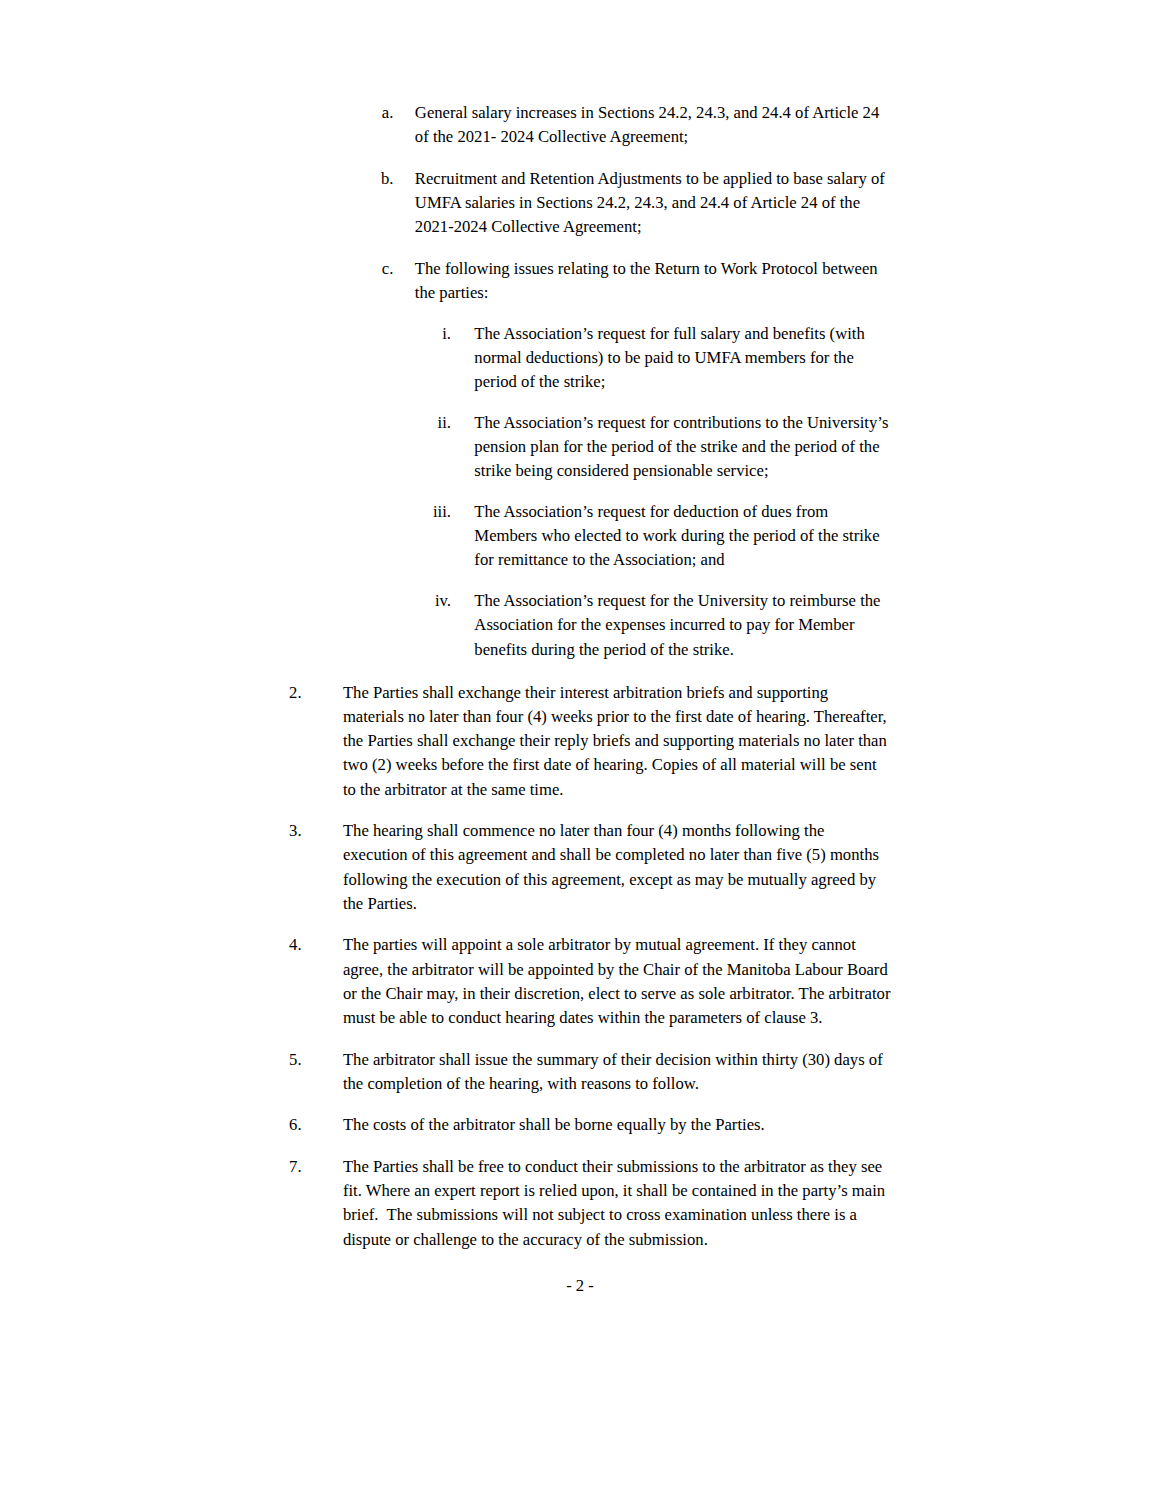General salary increases in Sections 24.2, 24.3, and 24.4 of Article 24 of the 2021- 2024 Collective Agreement;
Recruitment and Retention Adjustments to be applied to base salary of UMFA salaries in Sections 24.2, 24.3, and 24.4 of Article 24 of the 2021-2024 Collective Agreement;
The following issues relating to the Return to Work Protocol between the parties:
The Association’s request for full salary and benefits (with normal deductions) to be paid to UMFA members for the period of the strike;
The Association’s request for contributions to the University’s pension plan for the period of the strike and the period of the strike being considered pensionable service;
The Association’s request for deduction of dues from Members who elected to work during the period of the strike for remittance to the Association; and
The Association’s request for the University to reimburse the Association for the expenses incurred to pay for Member benefits during the period of the strike.
2.
The Parties shall exchange their interest arbitration briefs and supporting materials no later than four (4) weeks prior to the first date of hearing. Thereafter, the Parties shall exchange their reply briefs and supporting materials no later than two (2) weeks before the first date of hearing. Copies of all material will be sent to the arbitrator at the same time.
3.
The hearing shall commence no later than four (4) months following the execution of this agreement and shall be completed no later than five (5) months following the execution of this agreement, except as may be mutually agreed by the Parties.
4.
The parties will appoint a sole arbitrator by mutual agreement. If they cannot agree, the arbitrator will be appointed by the Chair of the Manitoba Labour Board or the Chair may, in their discretion, elect to serve as sole arbitrator. The arbitrator must be able to conduct hearing dates within the parameters of clause 3.
5.
The arbitrator shall issue the summary of their decision within thirty (30) days of the completion of the hearing, with reasons to follow.
6.
The costs of the arbitrator shall be borne equally by the Parties.
7.
The Parties shall be free to conduct their submissions to the arbitrator as they see fit. Where an expert report is relied upon, it shall be contained in the party’s main brief. The submissions will not subject to cross examination unless there is a dispute or challenge to the accuracy of the submission.
- 2 -